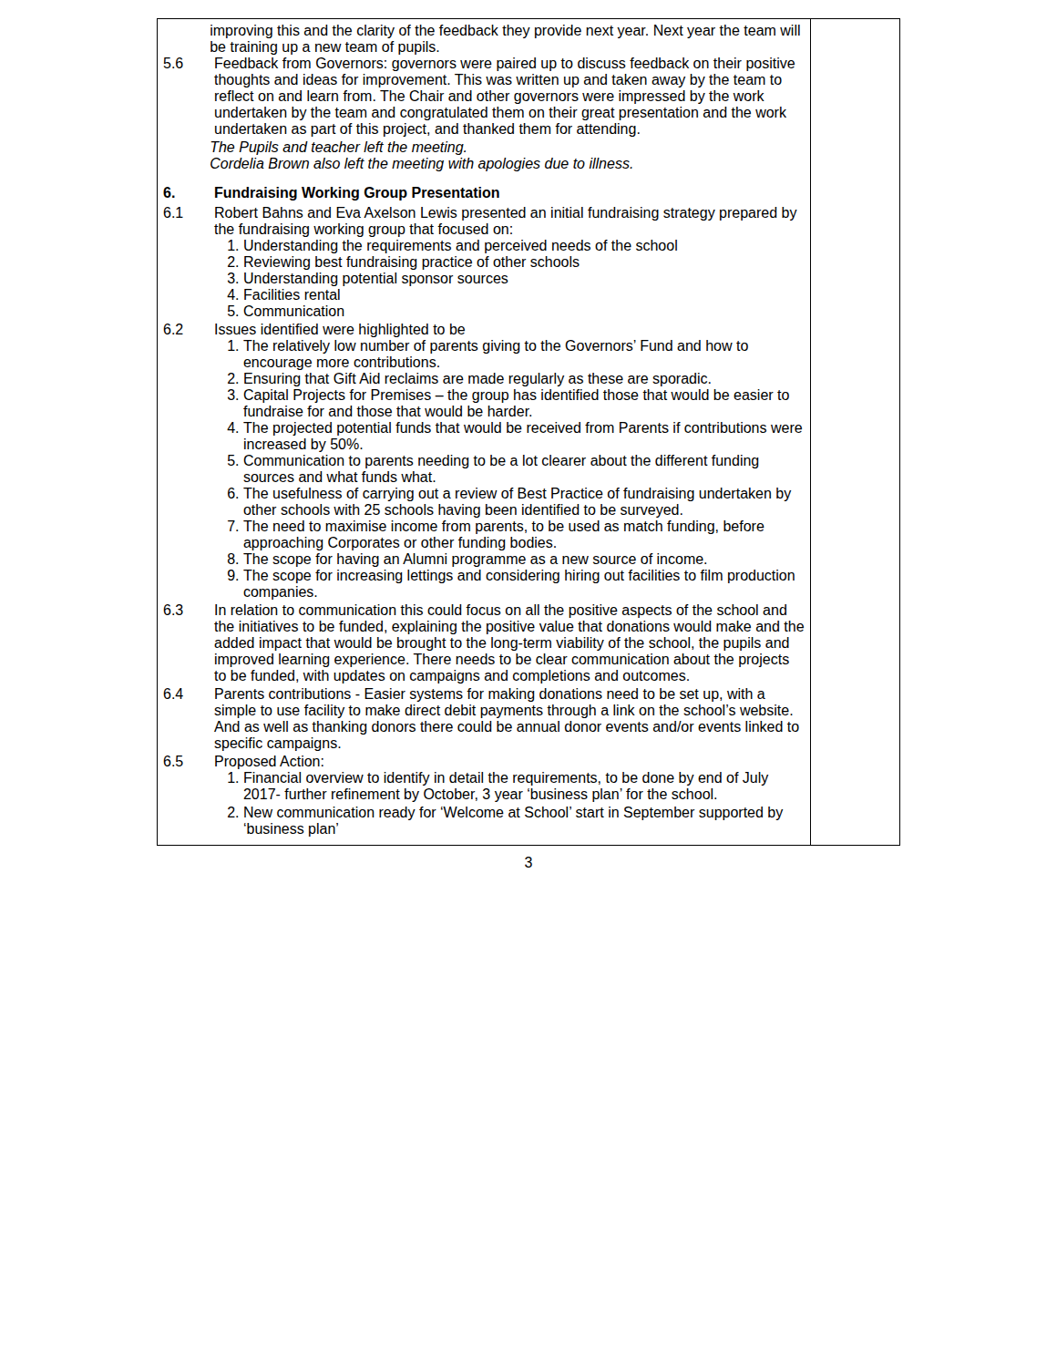| improving this and the clarity of the feedback they provide next year. Next year the team will be training up a new team of pupils. 5.6 Feedback from Governors: governors were paired up to discuss feedback on their positive thoughts and ideas for improvement. This was written up and taken away by the team to reflect on and learn from. The Chair and other governors were impressed by the work undertaken by the team and congratulated them on their great presentation and the work undertaken as part of this project, and thanked them for attending. The Pupils and teacher left the meeting. Cordelia Brown also left the meeting with apologies due to illness. 6. Fundraising Working Group Presentation 6.1 Robert Bahns and Eva Axelson Lewis presented an initial fundraising strategy prepared by the fundraising working group that focused on: Understanding the requirements and perceived needs of the school Reviewing best fundraising practice of other schools Understanding potential sponsor sources Facilities rental Communication 6.2 Issues identified were highlighted to be The relatively low number of parents giving to the Governors’ Fund and how to encourage more contributions. Ensuring that Gift Aid reclaims are made regularly as these are sporadic. Capital Projects for Premises – the group has identified those that would be easier to fundraise for and those that would be harder. The projected potential funds that would be received from Parents if contributions were increased by 50%. Communication to parents needing to be a lot clearer about the different funding sources and what funds what. The usefulness of carrying out a review of Best Practice of fundraising undertaken by other schools with 25 schools having been identified to be surveyed. The need to maximise income from parents, to be used as match funding, before approaching Corporates or other funding bodies. The scope for having an Alumni programme as a new source of income. The scope for increasing lettings and considering hiring out facilities to film production companies. 6.3 In relation to communication this could focus on all the positive aspects of the school and the initiatives to be funded, explaining the positive value that donations would make and the added impact that would be brought to the long-term viability of the school, the pupils and improved learning experience. There needs to be clear communication about the projects to be funded, with updates on campaigns and completions and outcomes. 6.4 Parents contributions - Easier systems for making donations need to be set up, with a simple to use facility to make direct debit payments through a link on the school’s website. And as well as thanking donors there could be annual donor events and/or events linked to specific campaigns. 6.5 Proposed Action: Financial overview to identify in detail the requirements, to be done by end of July 2017- further refinement by October, 3 year ‘business plan’ for the school. New communication ready for ‘Welcome at School’ start in September supported by ‘business plan’ | |
3